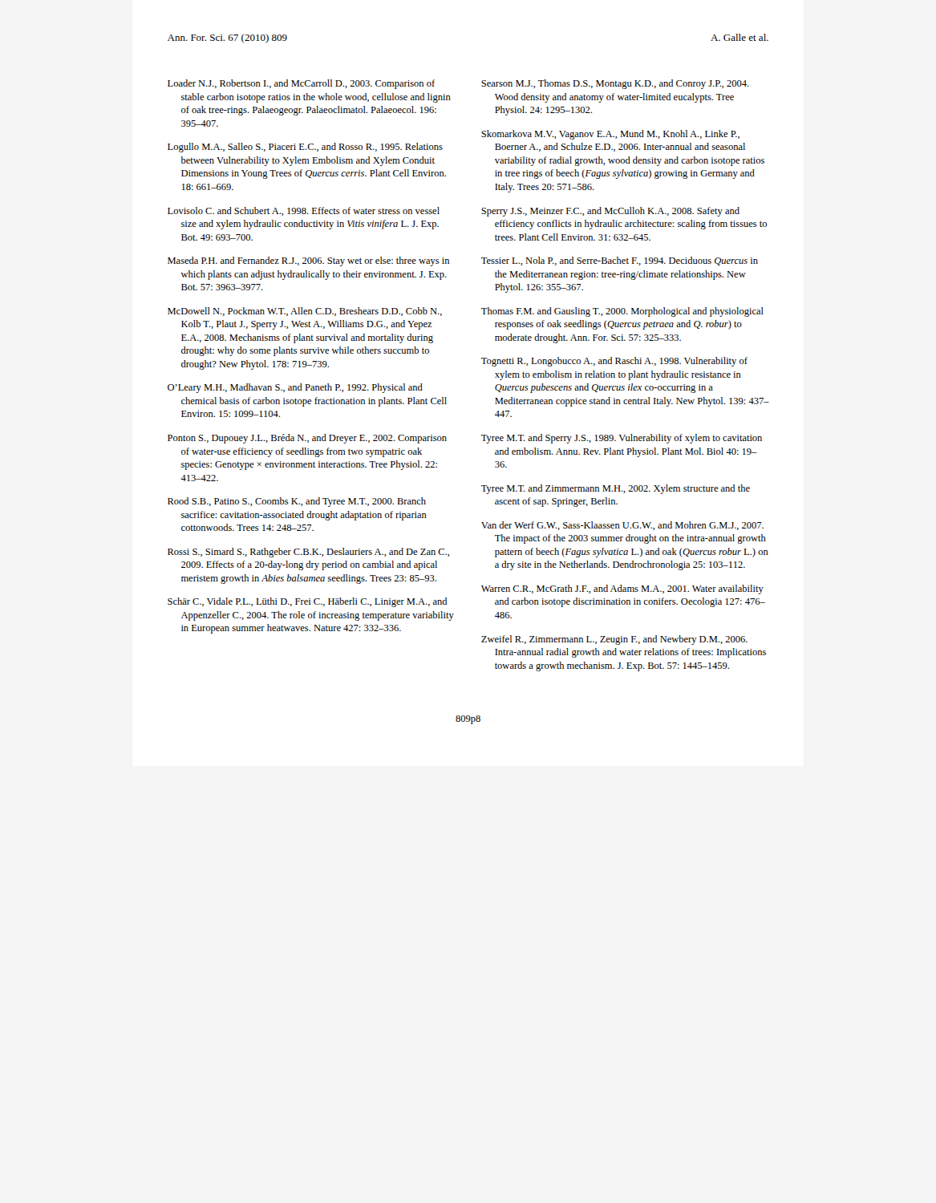Ann. For. Sci. 67 (2010) 809 A. Galle et al.
Loader N.J., Robertson I., and McCarroll D., 2003. Comparison of stable carbon isotope ratios in the whole wood, cellulose and lignin of oak tree-rings. Palaeogeogr. Palaeoclimatol. Palaeoecol. 196: 395–407.
Logullo M.A., Salleo S., Piaceri E.C., and Rosso R., 1995. Relations between Vulnerability to Xylem Embolism and Xylem Conduit Dimensions in Young Trees of Quercus cerris. Plant Cell Environ. 18: 661–669.
Lovisolo C. and Schubert A., 1998. Effects of water stress on vessel size and xylem hydraulic conductivity in Vitis vinifera L. J. Exp. Bot. 49: 693–700.
Maseda P.H. and Fernandez R.J., 2006. Stay wet or else: three ways in which plants can adjust hydraulically to their environment. J. Exp. Bot. 57: 3963–3977.
McDowell N., Pockman W.T., Allen C.D., Breshears D.D., Cobb N., Kolb T., Plaut J., Sperry J., West A., Williams D.G., and Yepez E.A., 2008. Mechanisms of plant survival and mortality during drought: why do some plants survive while others succumb to drought? New Phytol. 178: 719–739.
O’Leary M.H., Madhavan S., and Paneth P., 1992. Physical and chemical basis of carbon isotope fractionation in plants. Plant Cell Environ. 15: 1099–1104.
Ponton S., Dupouey J.L., Bréda N., and Dreyer E., 2002. Comparison of water-use efficiency of seedlings from two sympatric oak species: Genotype × environment interactions. Tree Physiol. 22: 413–422.
Rood S.B., Patino S., Coombs K., and Tyree M.T., 2000. Branch sacrifice: cavitation-associated drought adaptation of riparian cottonwoods. Trees 14: 248–257.
Rossi S., Simard S., Rathgeber C.B.K., Deslauriers A., and De Zan C., 2009. Effects of a 20-day-long dry period on cambial and apical meristem growth in Abies balsamea seedlings. Trees 23: 85–93.
Schär C., Vidale P.L., Lüthi D., Frei C., Häberli C., Liniger M.A., and Appenzeller C., 2004. The role of increasing temperature variability in European summer heatwaves. Nature 427: 332–336.
Searson M.J., Thomas D.S., Montagu K.D., and Conroy J.P., 2004. Wood density and anatomy of water-limited eucalypts. Tree Physiol. 24: 1295–1302.
Skomarkova M.V., Vaganov E.A., Mund M., Knohl A., Linke P., Boerner A., and Schulze E.D., 2006. Inter-annual and seasonal variability of radial growth, wood density and carbon isotope ratios in tree rings of beech (Fagus sylvatica) growing in Germany and Italy. Trees 20: 571–586.
Sperry J.S., Meinzer F.C., and McCulloh K.A., 2008. Safety and efficiency conflicts in hydraulic architecture: scaling from tissues to trees. Plant Cell Environ. 31: 632–645.
Tessier L., Nola P., and Serre-Bachet F., 1994. Deciduous Quercus in the Mediterranean region: tree-ring/climate relationships. New Phytol. 126: 355–367.
Thomas F.M. and Gausling T., 2000. Morphological and physiological responses of oak seedlings (Quercus petraea and Q. robur) to moderate drought. Ann. For. Sci. 57: 325–333.
Tognetti R., Longobucco A., and Raschi A., 1998. Vulnerability of xylem to embolism in relation to plant hydraulic resistance in Quercus pubescens and Quercus ilex co-occurring in a Mediterranean coppice stand in central Italy. New Phytol. 139: 437–447.
Tyree M.T. and Sperry J.S., 1989. Vulnerability of xylem to cavitation and embolism. Annu. Rev. Plant Physiol. Plant Mol. Biol 40: 19–36.
Tyree M.T. and Zimmermann M.H., 2002. Xylem structure and the ascent of sap. Springer, Berlin.
Van der Werf G.W., Sass-Klaassen U.G.W., and Mohren G.M.J., 2007. The impact of the 2003 summer drought on the intra-annual growth pattern of beech (Fagus sylvatica L.) and oak (Quercus robur L.) on a dry site in the Netherlands. Dendrochronologia 25: 103–112.
Warren C.R., McGrath J.F., and Adams M.A., 2001. Water availability and carbon isotope discrimination in conifers. Oecologia 127: 476–486.
Zweifel R., Zimmermann L., Zeugin F., and Newbery D.M., 2006. Intra-annual radial growth and water relations of trees: Implications towards a growth mechanism. J. Exp. Bot. 57: 1445–1459.
809p8